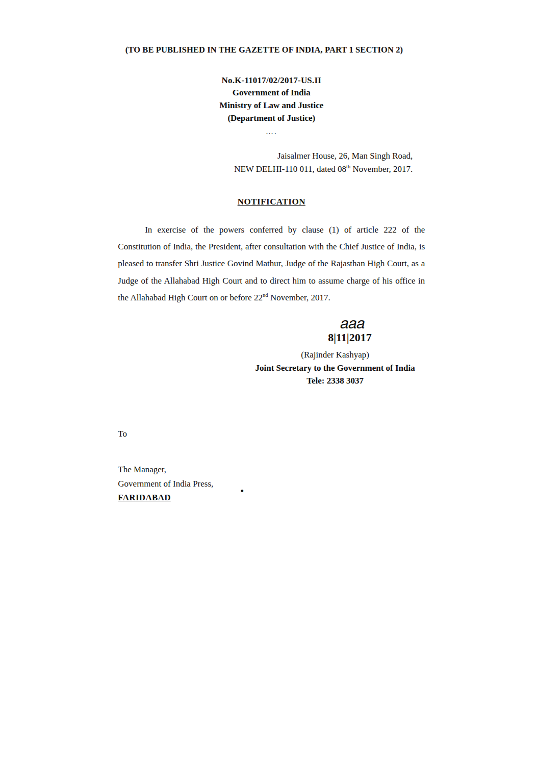(TO BE PUBLISHED IN THE GAZETTE OF INDIA, PART 1 SECTION 2)
No.K-11017/02/2017-US.II
Government of India
Ministry of Law and Justice
(Department of Justice)
….
Jaisalmer House, 26, Man Singh Road,
NEW DELHI-110 011, dated 08th November, 2017.
NOTIFICATION
In exercise of the powers conferred by clause (1) of article 222 of the Constitution of India, the President, after consultation with the Chief Justice of India, is pleased to transfer Shri Justice Govind Mathur, Judge of the Rajasthan High Court, as a Judge of the Allahabad High Court and to direct him to assume charge of his office in the Allahabad High Court on or before 22nd November, 2017.
𝑎𝑎𝑎
8|11|2017
(Rajinder Kashyap)
Joint Secretary to the Government of India
Tele: 2338 3037
To
The Manager,
Government of India Press,
FARIDABAD
•